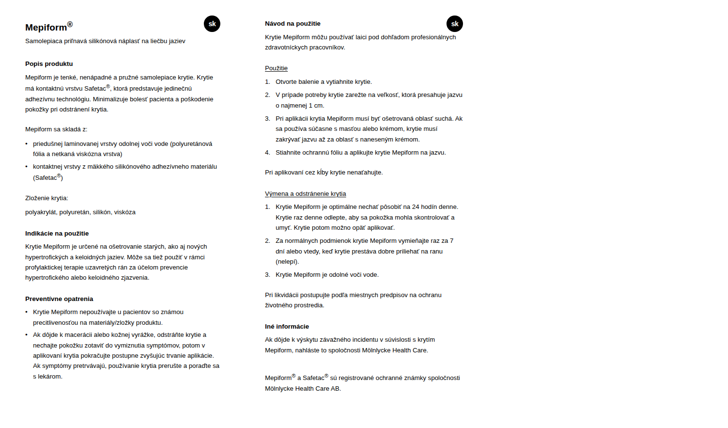sk
Mepiform®
Samolepiaca priľnavá silikónová náplasť na liečbu jaziev
Popis produktu
Mepiform je tenké, nenápadné a pružné samolepiace krytie. Krytie má kontaktnú vrstvu Safetac®, ktorá predstavuje jedinečnú adhezívnu technológiu. Minimalizuje bolesť pacienta a poškodenie pokožky pri odstránení krytia.
Mepiform sa skladá z:
priedušnej laminovanej vrstvy odolnej voči vode (polyuretánová fólia a netkaná viskózna vrstva)
kontaktnej vrstvy z mäkkého silikónového adhezívneho materiálu (Safetac®)
Zloženie krytia:
polyakrylát, polyuretán, silikón, viskóza
Indikácie na použitie
Krytie Mepiform je určené na ošetrovanie starých, ako aj nových hypertrofických a keloidných jaziev. Môže sa tiež použiť v rámci profylaktickej terapie uzavretých rán za účelom prevencie hypertrofického alebo keloidného zjazvenia.
Preventívne opatrenia
Krytie Mepiform nepoužívajte u pacientov so známou precitlivenosťou na materiály/zložky produktu.
Ak dôjde k macerácii alebo kožnej vyrážke, odstráňte krytie a nechajte pokožku zotaviť do vymiznutia symptómov, potom v aplikovaní krytia pokračujte postupne zvyšujúc trvanie aplikácie. Ak symptómy pretrvávajú, používanie krytia prerušte a poraďte sa s lekárom.
sk
Návod na použitie
Krytie Mepiform môžu používať laici pod dohľadom profesionálnych zdravotníckych pracovníkov.
Použitie
Otvorte balenie a vytiahnite krytie.
V prípade potreby krytie zarežte na veľkosť, ktorá presahuje jazvu o najmenej 1 cm.
Pri aplikácii krytia Mepiform musí byť ošetrovaná oblasť suchá. Ak sa používa súčasne s masťou alebo krémom, krytie musí zakrývať jazvu až za oblasť s naneseným krémom.
Stiahnite ochrannú fóliu a aplikujte krytie Mepiform na jazvu.
Pri aplikovaní cez kĺby krytie nenaťahujte.
Výmena a odstránenie krytia
Krytie Mepiform je optimálne nechať pôsobiť na 24 hodín denne. Krytie raz denne odlepte, aby sa pokožka mohla skontrolovať a umyť. Krytie potom možno opäť aplikovať.
Za normálnych podmienok krytie Mepiform vymieňajte raz za 7 dní alebo vtedy, keď krytie prestáva dobre priliehať na ranu (nelepí).
Krytie Mepiform je odolné voči vode.
Pri likvidácii postupujte podľa miestnych predpisov na ochranu životného prostredia.
Iné informácie
Ak dôjde k výskytu závažného incidentu v súvislosti s krytím Mepiform, nahláste to spoločnosti Mölnlycke Health Care.
Mepiform® a Safetac® sú registrované ochranné známky spoločnosti Mölnlycke Health Care AB.